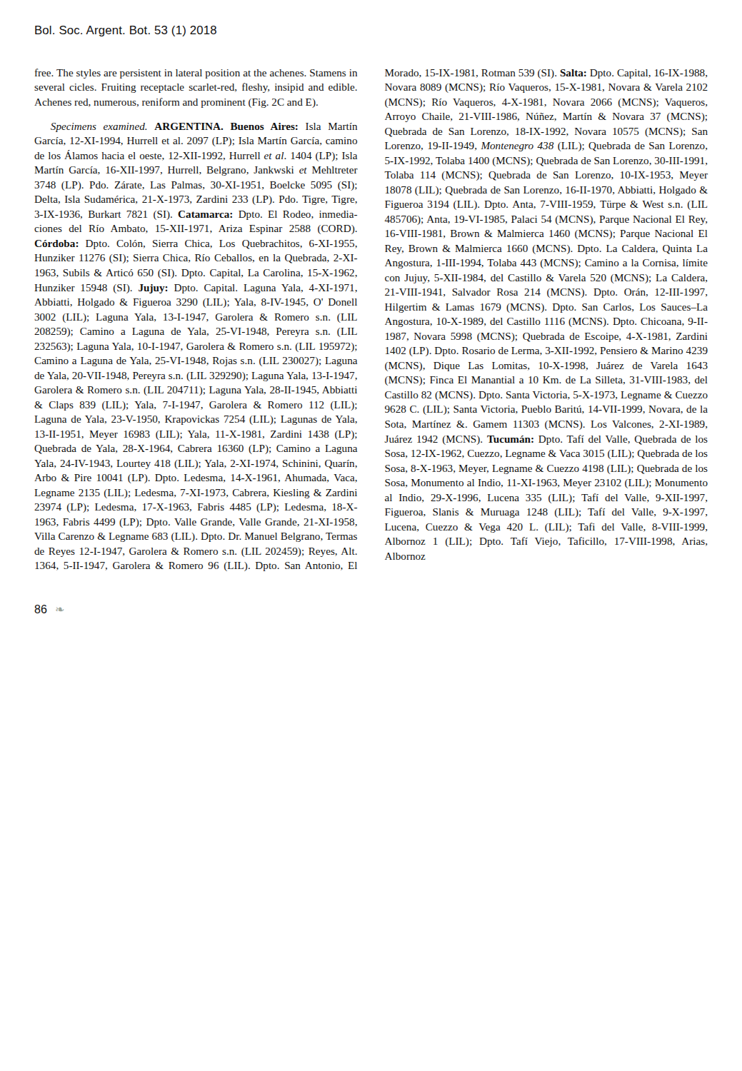Bol. Soc. Argent. Bot. 53 (1) 2018
free. The styles are persistent in lateral position at the achenes. Stamens in several cicles. Fruiting receptacle scarlet-red, fleshy, insipid and edible. Achenes red, numerous, reniform and prominent (Fig. 2C and E).
Specimens examined. ARGENTINA. Buenos Aires: Isla Martín García, 12-XI-1994, Hurrell et al. 2097 (LP); Isla Martín García, camino de los Álamos hacia el oeste, 12-XII-1992, Hurrell et al. 1404 (LP); Isla Martín García, 16-XII-1997, Hurrell, Belgrano, Jankwski et Mehltreter 3748 (LP). Pdo. Zárate, Las Palmas, 30-XI-1951, Boelcke 5095 (SI); Delta, Isla Sudamérica, 21-X-1973, Zardini 233 (LP). Pdo. Tigre, Tigre, 3-IX-1936, Burkart 7821 (SI). Catamarca: Dpto. El Rodeo, inmediaciones del Río Ambato, 15-XII-1971, Ariza Espinar 2588 (CORD). Córdoba: Dpto. Colón, Sierra Chica, Los Quebrachitos, 6-XI-1955, Hunziker 11276 (SI); Sierra Chica, Río Ceballos, en la Quebrada, 2-XI-1963, Subils & Articó 650 (SI). Dpto. Capital, La Carolina, 15-X-1962, Hunziker 15948 (SI). Jujuy: Dpto. Capital. Laguna Yala, 4-XI-1971, Abbiatti, Holgado & Figueroa 3290 (LIL); Yala, 8-IV-1945, O' Donell 3002 (LIL); Laguna Yala, 13-I-1947, Garolera & Romero s.n. (LIL 208259); Camino a Laguna de Yala, 25-VI-1948, Pereyra s.n. (LIL 232563); Laguna Yala, 10-I-1947, Garolera & Romero s.n. (LIL 195972); Camino a Laguna de Yala, 25-VI-1948, Rojas s.n. (LIL 230027); Laguna de Yala, 20-VII-1948, Pereyra s.n. (LIL 329290); Laguna Yala, 13-I-1947, Garolera & Romero s.n. (LIL 204711); Laguna Yala, 28-II-1945, Abbiatti & Claps 839 (LIL); Yala, 7-I-1947, Garolera & Romero 112 (LIL); Laguna de Yala, 23-V-1950, Krapovickas 7254 (LIL); Lagunas de Yala, 13-II-1951, Meyer 16983 (LIL); Yala, 11-X-1981, Zardini 1438 (LP); Quebrada de Yala, 28-X-1964, Cabrera 16360 (LP); Camino a Laguna Yala, 24-IV-1943, Lourtey 418 (LIL); Yala, 2-XI-1974, Schinini, Quarín, Arbo & Pire 10041 (LP). Dpto. Ledesma, 14-X-1961, Ahumada, Vaca, Legname 2135 (LIL); Ledesma, 7-XI-1973, Cabrera, Kiesling & Zardini 23974 (LP); Ledesma, 17-X-1963, Fabris 4485 (LP); Ledesma, 18-X-1963, Fabris 4499 (LP); Dpto. Valle Grande, Valle Grande, 21-XI-1958, Villa Carenzo & Legname 683 (LIL). Dpto. Dr. Manuel Belgrano, Termas de Reyes 12-I-1947, Garolera & Romero s.n. (LIL 202459); Reyes, Alt. 1364, 5-II-1947, Garolera & Romero 96 (LIL). Dpto. San Antonio, El Morado, 15-IX-1981, Rotman 539 (SI). Salta: Dpto. Capital, 16-IX-1988, Novara 8089 (MCNS); Río Vaqueros, 15-X-1981, Novara & Varela 2102 (MCNS); Río Vaqueros, 4-X-1981, Novara 2066 (MCNS); Vaqueros, Arroyo Chaile, 21-VIII-1986, Núñez, Martín & Novara 37 (MCNS); Quebrada de San Lorenzo, 18-IX-1992, Novara 10575 (MCNS); San Lorenzo, 19-II-1949, Montenegro 438 (LIL); Quebrada de San Lorenzo, 5-IX-1992, Tolaba 1400 (MCNS); Quebrada de San Lorenzo, 30-III-1991, Tolaba 114 (MCNS); Quebrada de San Lorenzo, 10-IX-1953, Meyer 18078 (LIL); Quebrada de San Lorenzo, 16-II-1970, Abbiatti, Holgado & Figueroa 3194 (LIL). Dpto. Anta, 7-VIII-1959, Türpe & West s.n. (LIL 485706); Anta, 19-VI-1985, Palaci 54 (MCNS), Parque Nacional El Rey, 16-VIII-1981, Brown & Malmierca 1460 (MCNS); Parque Nacional El Rey, Brown & Malmierca 1660 (MCNS). Dpto. La Caldera, Quinta La Angostura, 1-III-1994, Tolaba 443 (MCNS); Camino a la Cornisa, límite con Jujuy, 5-XII-1984, del Castillo & Varela 520 (MCNS); La Caldera, 21-VIII-1941, Salvador Rosa 214 (MCNS). Dpto. Orán, 12-III-1997, Hilgertim & Lamas 1679 (MCNS). Dpto. San Carlos, Los Sauces–La Angostura, 10-X-1989, del Castillo 1116 (MCNS). Dpto. Chicoana, 9-II-1987, Novara 5998 (MCNS); Quebrada de Escoipe, 4-X-1981, Zardini 1402 (LP). Dpto. Rosario de Lerma, 3-XII-1992, Pensiero & Marino 4239 (MCNS), Dique Las Lomitas, 10-X-1998, Juárez de Varela 1643 (MCNS); Finca El Manantial a 10 Km. de La Silleta, 31-VIII-1983, del Castillo 82 (MCNS). Dpto. Santa Victoria, 5-X-1973, Legname & Cuezzo 9628 C. (LIL); Santa Victoria, Pueblo Baritú, 14-VII-1999, Novara, de la Sota, Martínez &. Gamem 11303 (MCNS). Los Valcones, 2-XI-1989, Juárez 1942 (MCNS). Tucumán: Dpto. Tafí del Valle, Quebrada de los Sosa, 12-IX-1962, Cuezzo, Legname & Vaca 3015 (LIL); Quebrada de los Sosa, 8-X-1963, Meyer, Legname & Cuezzo 4198 (LIL); Quebrada de los Sosa, Monumento al Indio, 11-XI-1963, Meyer 23102 (LIL); Monumento al Indio, 29-X-1996, Lucena 335 (LIL); Tafí del Valle, 9-XII-1997, Figueroa, Slanis & Muruaga 1248 (LIL); Tafí del Valle, 9-X-1997, Lucena, Cuezzo & Vega 420 L. (LIL); Tafi del Valle, 8-VIII-1999, Albornoz 1 (LIL); Dpto. Tafí Viejo, Taficillo, 17-VIII-1998, Arias, Albornoz
86 ❧